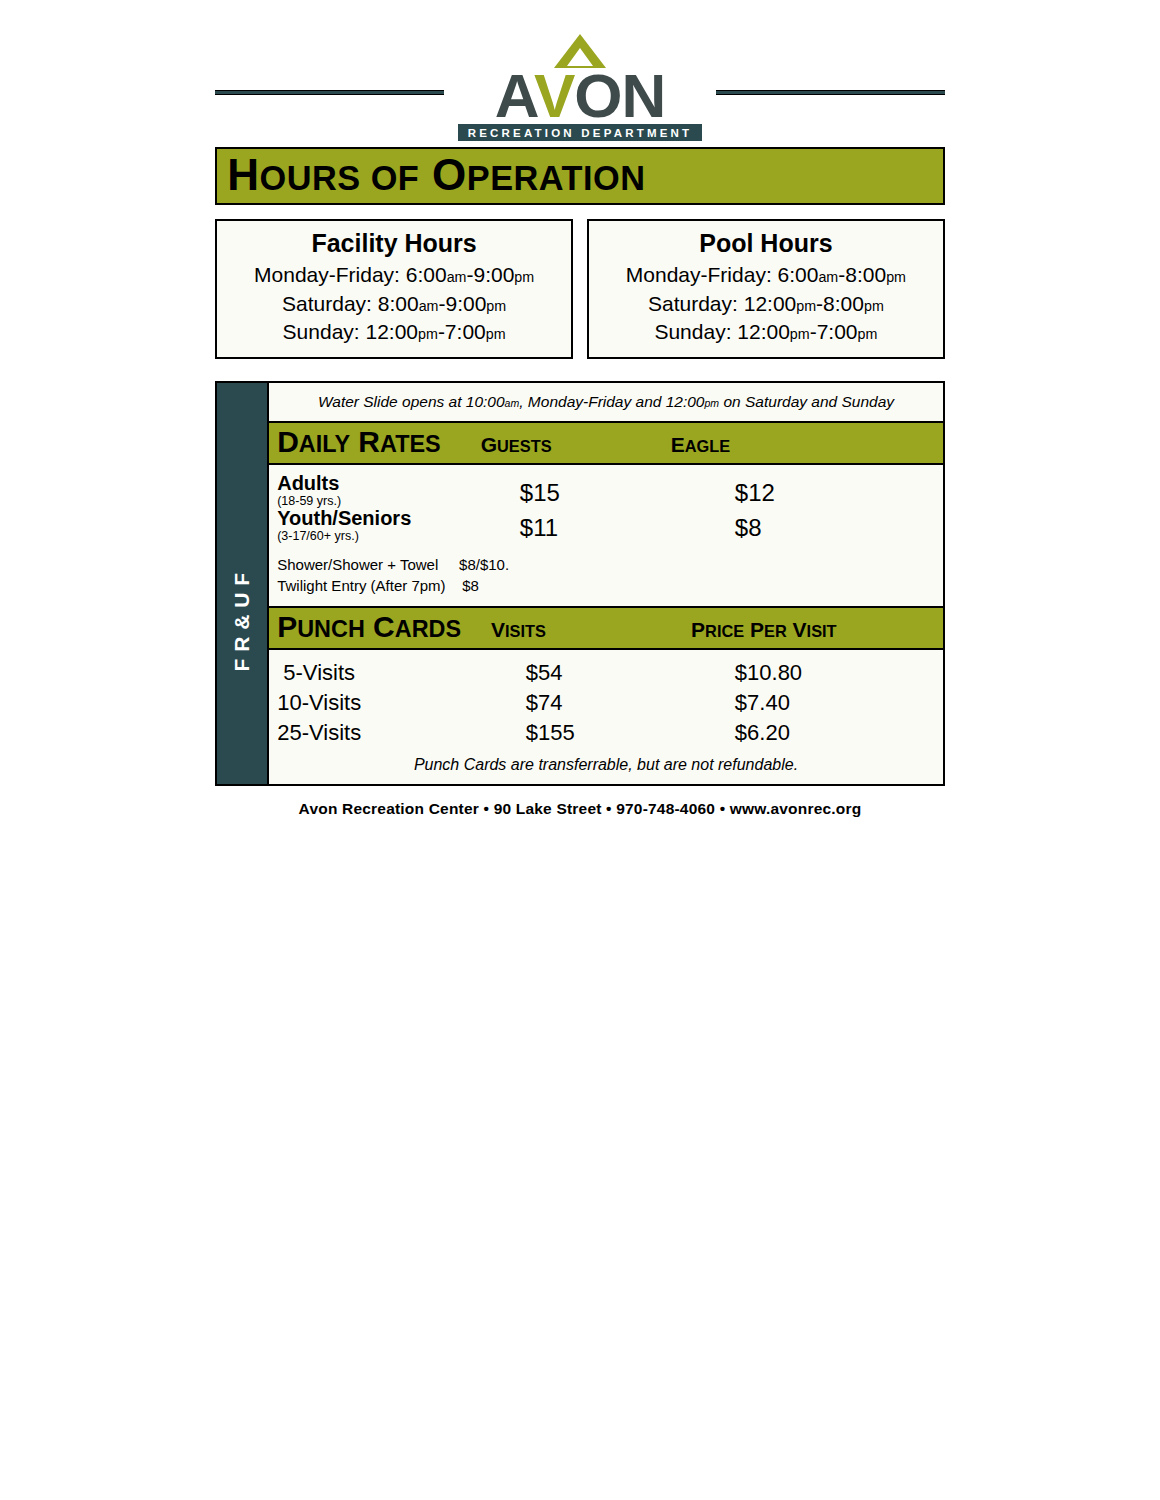AVON
RECREATION DEPARTMENT
HOURS OF OPERATION
Facility Hours
Monday-Friday: 6:00am-9:00pm
Saturday: 8:00am-9:00pm
Sunday: 12:00pm-7:00pm
Pool Hours
Monday-Friday: 6:00am-8:00pm
Saturday: 12:00pm-8:00pm
Sunday: 12:00pm-7:00pm
FACILITY RATES & USE FEES
Water Slide opens at 10:00am, Monday-Friday and 12:00pm on Saturday and Sunday
DAILY RATES
GUESTS
EAGLE
| Adults (18-59 yrs.) | $15 | $12 |
| Youth/Seniors (3-17/60+ yrs.) | $11 | $8 |
Shower/Shower + Towel $8/$10.
Twilight Entry (After 7pm) $8
PUNCH CARDS
VISITS
PRICE PER VISIT
| 5-Visits | $54 | $10.80 |
| 10-Visits | $74 | $7.40 |
| 25-Visits | $155 | $6.20 |
Punch Cards are transferrable, but are not refundable.
Avon Recreation Center • 90 Lake Street • 970-748-4060 • www.avonrec.org